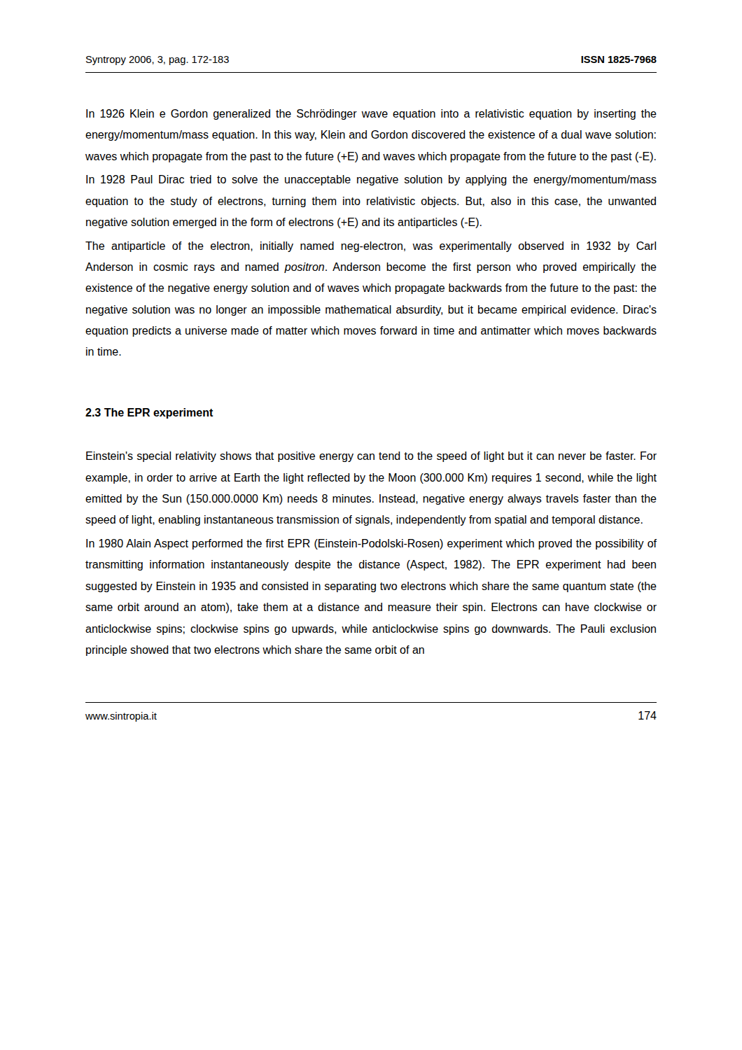Syntropy 2006, 3, pag. 172-183
ISSN 1825-7968
In 1926 Klein e Gordon generalized the Schrödinger wave equation into a relativistic equation by inserting the energy/momentum/mass equation. In this way, Klein and Gordon discovered the existence of a dual wave solution: waves which propagate from the past to the future (+E) and waves which propagate from the future to the past (-E).
In 1928 Paul Dirac tried to solve the unacceptable negative solution by applying the energy/momentum/mass equation to the study of electrons, turning them into relativistic objects. But, also in this case, the unwanted negative solution emerged in the form of electrons (+E) and its antiparticles (-E).
The antiparticle of the electron, initially named neg-electron, was experimentally observed in 1932 by Carl Anderson in cosmic rays and named positron. Anderson become the first person who proved empirically the existence of the negative energy solution and of waves which propagate backwards from the future to the past: the negative solution was no longer an impossible mathematical absurdity, but it became empirical evidence. Dirac's equation predicts a universe made of matter which moves forward in time and antimatter which moves backwards in time.
2.3 The EPR experiment
Einstein's special relativity shows that positive energy can tend to the speed of light but it can never be faster. For example, in order to arrive at Earth the light reflected by the Moon (300.000 Km) requires 1 second, while the light emitted by the Sun (150.000.0000 Km) needs 8 minutes. Instead, negative energy always travels faster than the speed of light, enabling instantaneous transmission of signals, independently from spatial and temporal distance.
In 1980 Alain Aspect performed the first EPR (Einstein-Podolski-Rosen) experiment which proved the possibility of transmitting information instantaneously despite the distance (Aspect, 1982). The EPR experiment had been suggested by Einstein in 1935 and consisted in separating two electrons which share the same quantum state (the same orbit around an atom), take them at a distance and measure their spin. Electrons can have clockwise or anticlockwise spins; clockwise spins go upwards, while anticlockwise spins go downwards. The Pauli exclusion principle showed that two electrons which share the same orbit of an
www.sintropia.it
174